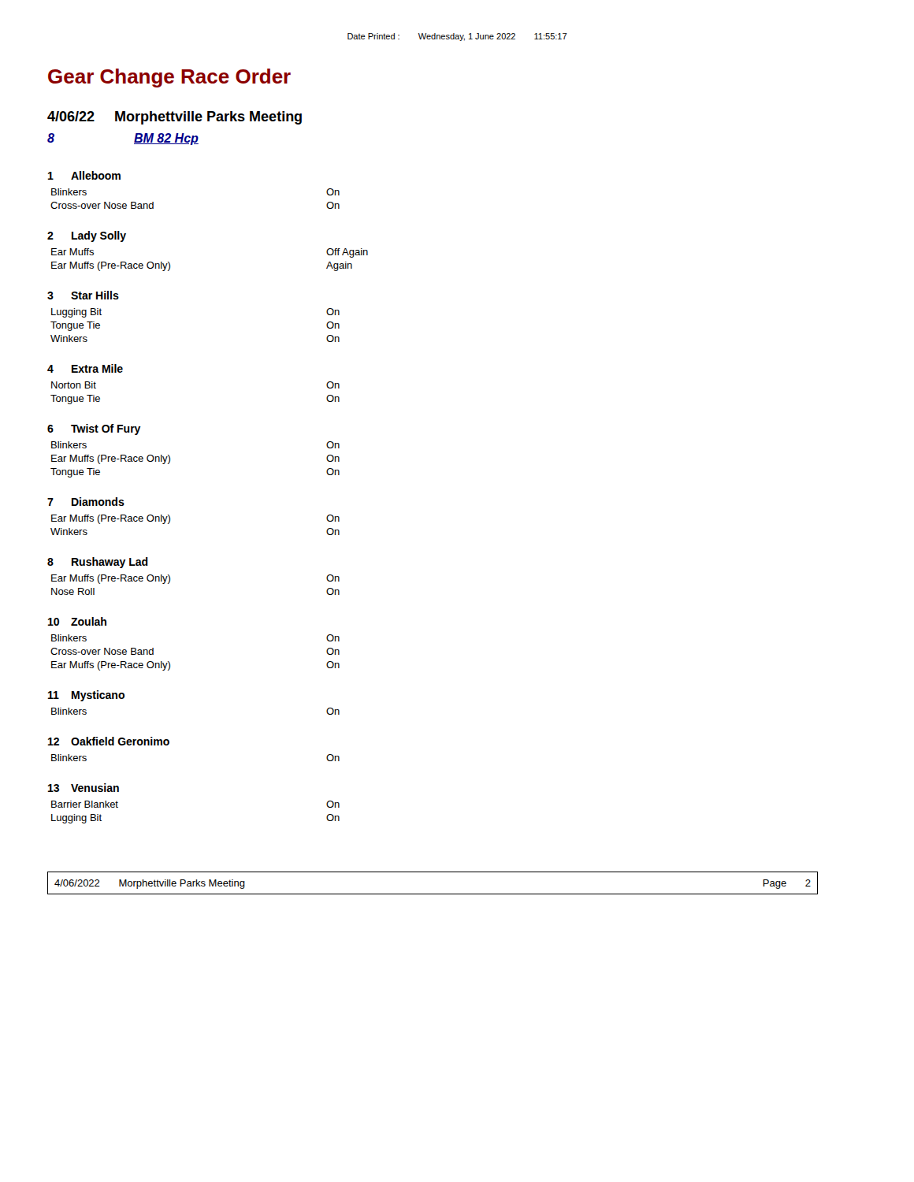Date Printed : Wednesday, 1 June 2022 11:55:17
Gear Change Race Order
4/06/22 Morphettville Parks Meeting
8 BM 82 Hcp
1 Alleboom
| Blinkers | On |
| Cross-over Nose Band | On |
2 Lady Solly
| Ear Muffs | Off Again |
| Ear Muffs (Pre-Race Only) | Again |
3 Star Hills
| Lugging Bit | On |
| Tongue Tie | On |
| Winkers | On |
4 Extra Mile
| Norton Bit | On |
| Tongue Tie | On |
6 Twist Of Fury
| Blinkers | On |
| Ear Muffs (Pre-Race Only) | On |
| Tongue Tie | On |
7 Diamonds
| Ear Muffs (Pre-Race Only) | On |
| Winkers | On |
8 Rushaway Lad
| Ear Muffs (Pre-Race Only) | On |
| Nose Roll | On |
10 Zoulah
| Blinkers | On |
| Cross-over Nose Band | On |
| Ear Muffs (Pre-Race Only) | On |
11 Mysticano
| Blinkers | On |
12 Oakfield Geronimo
| Blinkers | On |
13 Venusian
| Barrier Blanket | On |
| Lugging Bit | On |
4/06/2022 Morphettville Parks Meeting
Page 2